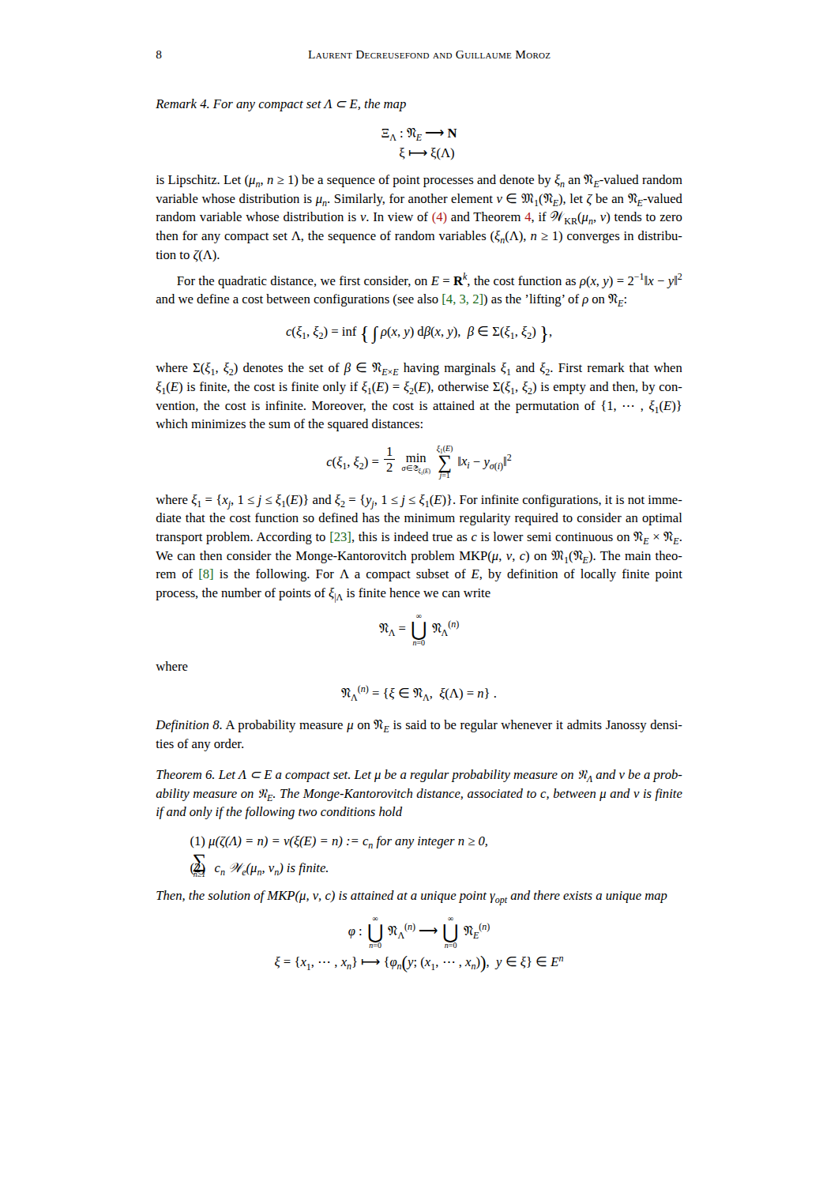8 Laurent Decreusefond and Guillaume Moroz
Remark 4. For any compact set Λ ⊂ E, the map
ΞΛ : 𝔑E ⟶ N ξ ⟼ ξ(Λ)
is Lipschitz. Let (μn, n ≥ 1) be a sequence of point processes and denote by ξn an 𝔑E-valued random variable whose distribution is μn. Similarly, for another element ν ∈ 𝔐1(𝔑E), let ζ be an 𝔑E-valued random variable whose distribution is ν. In view of (4) and Theorem 4, if 𝒲KR(μn, ν) tends to zero then for any compact set Λ, the sequence of random variables (ξn(Λ), n ≥ 1) converges in distribution to ζ(Λ).
For the quadratic distance, we first consider, on E = Rk, the cost function as ρ(x, y) = 2−1‖x − y‖2 and we define a cost between configurations (see also [4, 3, 2]) as the ’lifting’ of ρ on 𝔑E:
c(ξ1, ξ2) = inf { ∫ ρ(x, y) dβ(x, y), β ∈ Σ(ξ1, ξ2) },
where Σ(ξ1, ξ2) denotes the set of β ∈ 𝔑E×E having marginals ξ1 and ξ2. First remark that when ξ1(E) is finite, the cost is finite only if ξ1(E) = ξ2(E), otherwise Σ(ξ1, ξ2) is empty and then, by convention, the cost is infinite. Moreover, the cost is attained at the permutation of {1, ⋯ , ξ1(E)} which minimizes the sum of the squared distances:
c(ξ1, ξ2) = 12 min σ∈𝔖ξ1(E) ξ1(E)∑j=1 ‖xi − yσ(i)‖2
where ξ1 = {xj, 1 ≤ j ≤ ξ1(E)} and ξ2 = {yj, 1 ≤ j ≤ ξ1(E)}. For infinite configurations, it is not immediate that the cost function so defined has the minimum regularity required to consider an optimal transport problem. According to [23], this is indeed true as c is lower semi continuous on 𝔑E × 𝔑E. We can then consider the Monge-Kantorovitch problem MKP(μ, ν, c) on 𝔐1(𝔑E). The main theorem of [8] is the following. For Λ a compact subset of E, by definition of locally finite point process, the number of points of ξ|Λ is finite hence we can write
𝔑Λ = ∞⋃n=0 𝔑Λ(n)
where
𝔑Λ(n) = {ξ ∈ 𝔑Λ, ξ(Λ) = n} .
Definition 8. A probability measure μ on 𝔑E is said to be regular whenever it admits Janossy densities of any order.
Theorem 6. Let Λ ⊂ E a compact set. Let μ be a regular probability measure on 𝔑Λ and ν be a probability measure on 𝔑E. The Monge-Kantorovitch distance, associated to c, between μ and ν is finite if and only if the following two conditions hold
(1) μ(ζ(Λ) = n) = ν(ξ(E) = n) := cn for any integer n ≥ 0,
(2) ∑n≥1 cn 𝒲e(μn, νn) is finite.
Then, the solution of MKP(μ, ν, c) is attained at a unique point γopt and there exists a unique map
φ : ∞⋃n=0 𝔑Λ(n) ⟶ ∞⋃n=0 𝔑E(n) ξ = {x1, ⋯ , xn} ⟼ {φn(y; (x1, ⋯ , xn)), y ∈ ξ} ∈ En